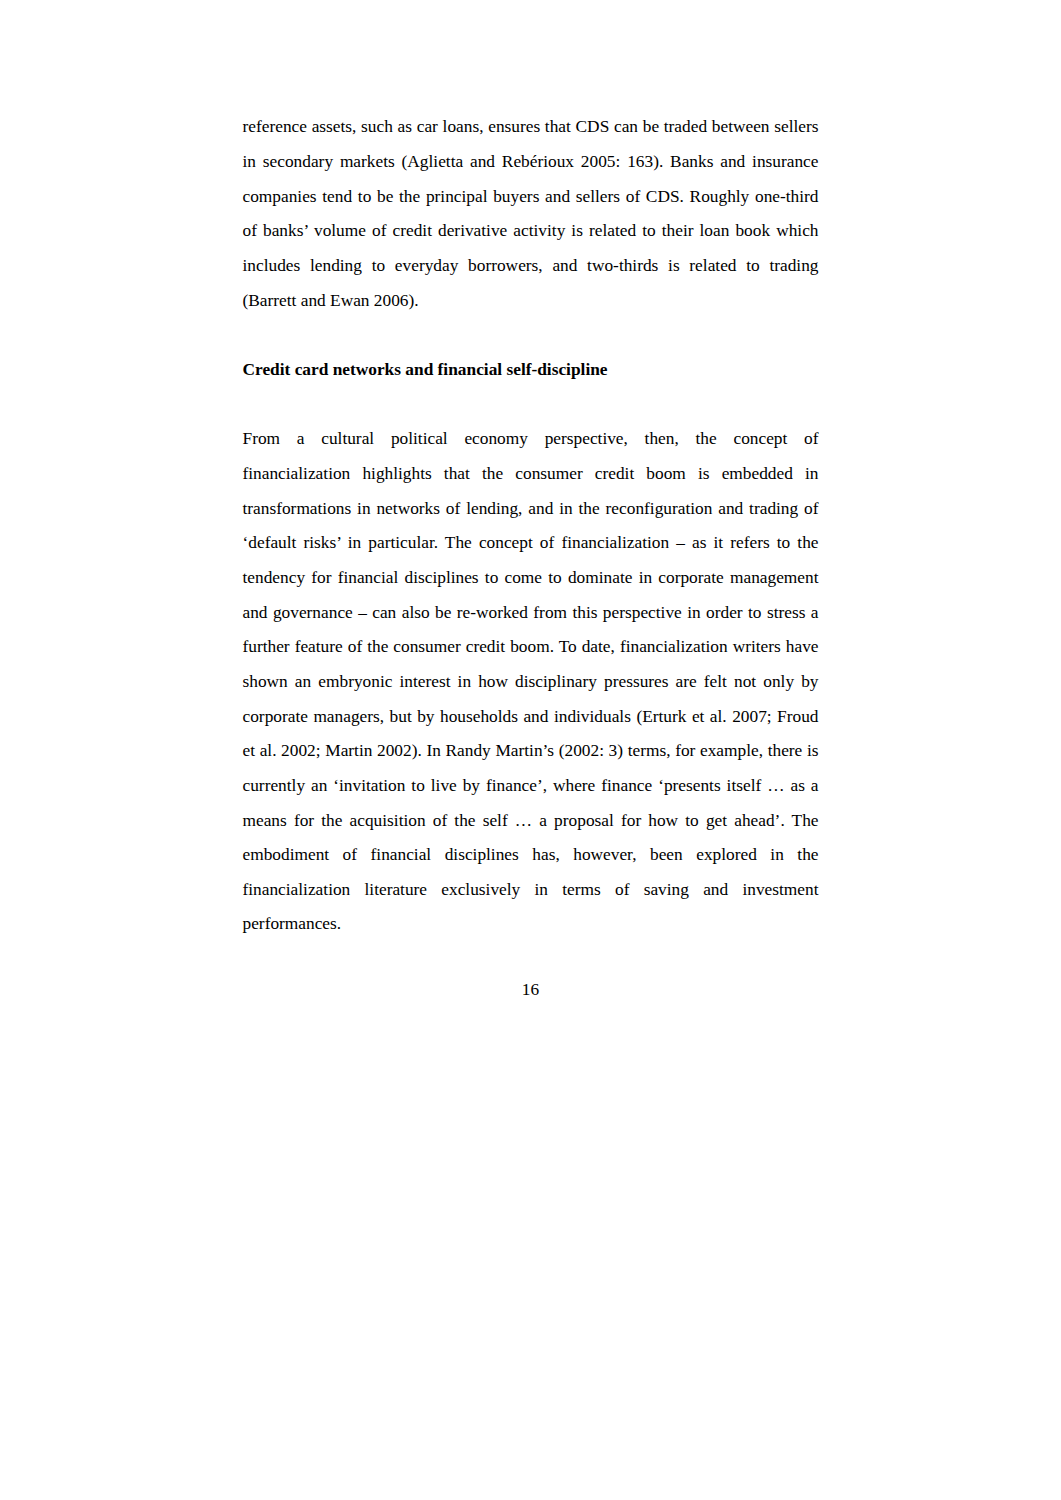reference assets, such as car loans, ensures that CDS can be traded between sellers in secondary markets (Aglietta and Rebérioux 2005: 163). Banks and insurance companies tend to be the principal buyers and sellers of CDS. Roughly one-third of banks’ volume of credit derivative activity is related to their loan book which includes lending to everyday borrowers, and two-thirds is related to trading (Barrett and Ewan 2006).
Credit card networks and financial self-discipline
From a cultural political economy perspective, then, the concept of financialization highlights that the consumer credit boom is embedded in transformations in networks of lending, and in the reconfiguration and trading of ‘default risks’ in particular. The concept of financialization – as it refers to the tendency for financial disciplines to come to dominate in corporate management and governance – can also be re-worked from this perspective in order to stress a further feature of the consumer credit boom. To date, financialization writers have shown an embryonic interest in how disciplinary pressures are felt not only by corporate managers, but by households and individuals (Erturk et al. 2007; Froud et al. 2002; Martin 2002). In Randy Martin’s (2002: 3) terms, for example, there is currently an ‘invitation to live by finance’, where finance ‘presents itself … as a means for the acquisition of the self … a proposal for how to get ahead’. The embodiment of financial disciplines has, however, been explored in the financialization literature exclusively in terms of saving and investment performances.
16